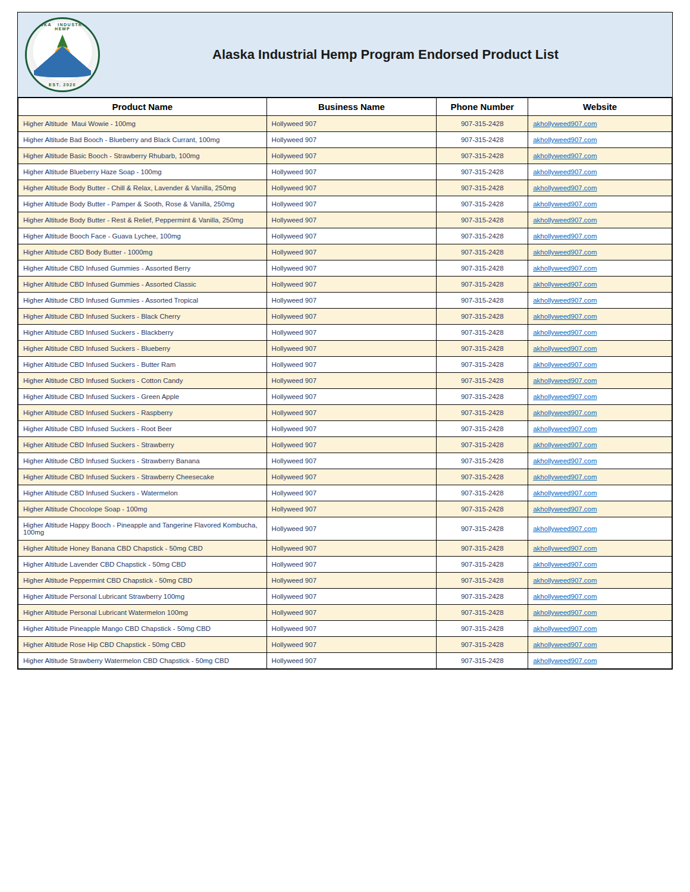ALASKA INDUSTRIAL HEMP
EST. 2020
Alaska Industrial Hemp Program Endorsed Product List
| Product Name | Business Name | Phone Number | Website |
| --- | --- | --- | --- |
| Higher Altitude Maui Wowie - 100mg | Hollyweed 907 | 907-315-2428 | akhollyweed907.com |
| Higher Altitude Bad Booch - Blueberry and Black Currant, 100mg | Hollyweed 907 | 907-315-2428 | akhollyweed907.com |
| Higher Altitude Basic Booch - Strawberry Rhubarb, 100mg | Hollyweed 907 | 907-315-2428 | akhollyweed907.com |
| Higher Altitude Blueberry Haze Soap - 100mg | Hollyweed 907 | 907-315-2428 | akhollyweed907.com |
| Higher Altitude Body Butter - Chill & Relax, Lavender & Vanilla, 250mg | Hollyweed 907 | 907-315-2428 | akhollyweed907.com |
| Higher Altitude Body Butter - Pamper & Sooth, Rose & Vanilla, 250mg | Hollyweed 907 | 907-315-2428 | akhollyweed907.com |
| Higher Altitude Body Butter - Rest & Relief, Peppermint & Vanilla, 250mg | Hollyweed 907 | 907-315-2428 | akhollyweed907.com |
| Higher Altitude Booch Face - Guava Lychee, 100mg | Hollyweed 907 | 907-315-2428 | akhollyweed907.com |
| Higher Altitude CBD Body Butter - 1000mg | Hollyweed 907 | 907-315-2428 | akhollyweed907.com |
| Higher Altitude CBD Infused Gummies - Assorted Berry | Hollyweed 907 | 907-315-2428 | akhollyweed907.com |
| Higher Altitude CBD Infused Gummies - Assorted Classic | Hollyweed 907 | 907-315-2428 | akhollyweed907.com |
| Higher Altitude CBD Infused Gummies - Assorted Tropical | Hollyweed 907 | 907-315-2428 | akhollyweed907.com |
| Higher Altitude CBD Infused Suckers - Black Cherry | Hollyweed 907 | 907-315-2428 | akhollyweed907.com |
| Higher Altitude CBD Infused Suckers - Blackberry | Hollyweed 907 | 907-315-2428 | akhollyweed907.com |
| Higher Altitude CBD Infused Suckers - Blueberry | Hollyweed 907 | 907-315-2428 | akhollyweed907.com |
| Higher Altitude CBD Infused Suckers - Butter Ram | Hollyweed 907 | 907-315-2428 | akhollyweed907.com |
| Higher Altitude CBD Infused Suckers - Cotton Candy | Hollyweed 907 | 907-315-2428 | akhollyweed907.com |
| Higher Altitude CBD Infused Suckers - Green Apple | Hollyweed 907 | 907-315-2428 | akhollyweed907.com |
| Higher Altitude CBD Infused Suckers - Raspberry | Hollyweed 907 | 907-315-2428 | akhollyweed907.com |
| Higher Altitude CBD Infused Suckers - Root Beer | Hollyweed 907 | 907-315-2428 | akhollyweed907.com |
| Higher Altitude CBD Infused Suckers - Strawberry | Hollyweed 907 | 907-315-2428 | akhollyweed907.com |
| Higher Altitude CBD Infused Suckers - Strawberry Banana | Hollyweed 907 | 907-315-2428 | akhollyweed907.com |
| Higher Altitude CBD Infused Suckers - Strawberry Cheesecake | Hollyweed 907 | 907-315-2428 | akhollyweed907.com |
| Higher Altitude CBD Infused Suckers - Watermelon | Hollyweed 907 | 907-315-2428 | akhollyweed907.com |
| Higher Altitude Chocolope Soap - 100mg | Hollyweed 907 | 907-315-2428 | akhollyweed907.com |
| Higher Altitude Happy Booch - Pineapple and Tangerine Flavored Kombucha, 100mg | Hollyweed 907 | 907-315-2428 | akhollyweed907.com |
| Higher Altitude Honey Banana CBD Chapstick - 50mg CBD | Hollyweed 907 | 907-315-2428 | akhollyweed907.com |
| Higher Altitude Lavender CBD Chapstick - 50mg CBD | Hollyweed 907 | 907-315-2428 | akhollyweed907.com |
| Higher Altitude Peppermint CBD Chapstick - 50mg CBD | Hollyweed 907 | 907-315-2428 | akhollyweed907.com |
| Higher Altitude Personal Lubricant Strawberry 100mg | Hollyweed 907 | 907-315-2428 | akhollyweed907.com |
| Higher Altitude Personal Lubricant Watermelon 100mg | Hollyweed 907 | 907-315-2428 | akhollyweed907.com |
| Higher Altitude Pineapple Mango CBD Chapstick - 50mg CBD | Hollyweed 907 | 907-315-2428 | akhollyweed907.com |
| Higher Altitude Rose Hip CBD Chapstick - 50mg CBD | Hollyweed 907 | 907-315-2428 | akhollyweed907.com |
| Higher Altitude Strawberry Watermelon CBD Chapstick - 50mg CBD | Hollyweed 907 | 907-315-2428 | akhollyweed907.com |